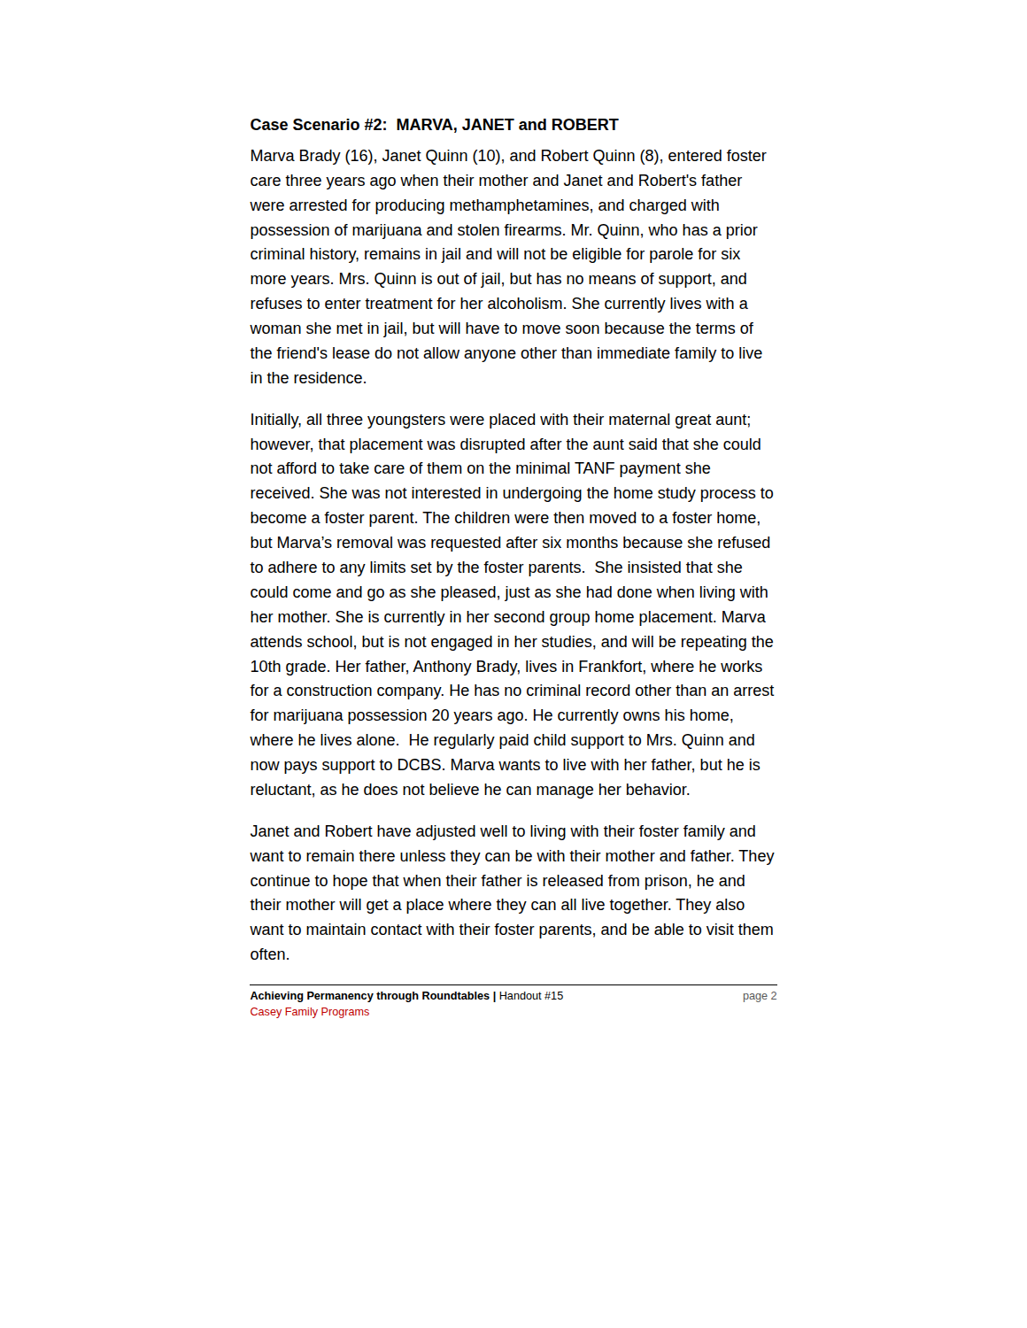Case Scenario #2: MARVA, JANET and ROBERT
Marva Brady (16), Janet Quinn (10), and Robert Quinn (8), entered foster care three years ago when their mother and Janet and Robert's father were arrested for producing methamphetamines, and charged with possession of marijuana and stolen firearms. Mr. Quinn, who has a prior criminal history, remains in jail and will not be eligible for parole for six more years. Mrs. Quinn is out of jail, but has no means of support, and refuses to enter treatment for her alcoholism. She currently lives with a woman she met in jail, but will have to move soon because the terms of the friend's lease do not allow anyone other than immediate family to live in the residence.
Initially, all three youngsters were placed with their maternal great aunt; however, that placement was disrupted after the aunt said that she could not afford to take care of them on the minimal TANF payment she received. She was not interested in undergoing the home study process to become a foster parent. The children were then moved to a foster home, but Marva’s removal was requested after six months because she refused to adhere to any limits set by the foster parents. She insisted that she could come and go as she pleased, just as she had done when living with her mother. She is currently in her second group home placement. Marva attends school, but is not engaged in her studies, and will be repeating the 10th grade. Her father, Anthony Brady, lives in Frankfort, where he works for a construction company. He has no criminal record other than an arrest for marijuana possession 20 years ago. He currently owns his home, where he lives alone. He regularly paid child support to Mrs. Quinn and now pays support to DCBS. Marva wants to live with her father, but he is reluctant, as he does not believe he can manage her behavior.
Janet and Robert have adjusted well to living with their foster family and want to remain there unless they can be with their mother and father. They continue to hope that when their father is released from prison, he and their mother will get a place where they can all live together. They also want to maintain contact with their foster parents, and be able to visit them often.
Achieving Permanency through Roundtables | Handout #15
Casey Family Programs
page 2